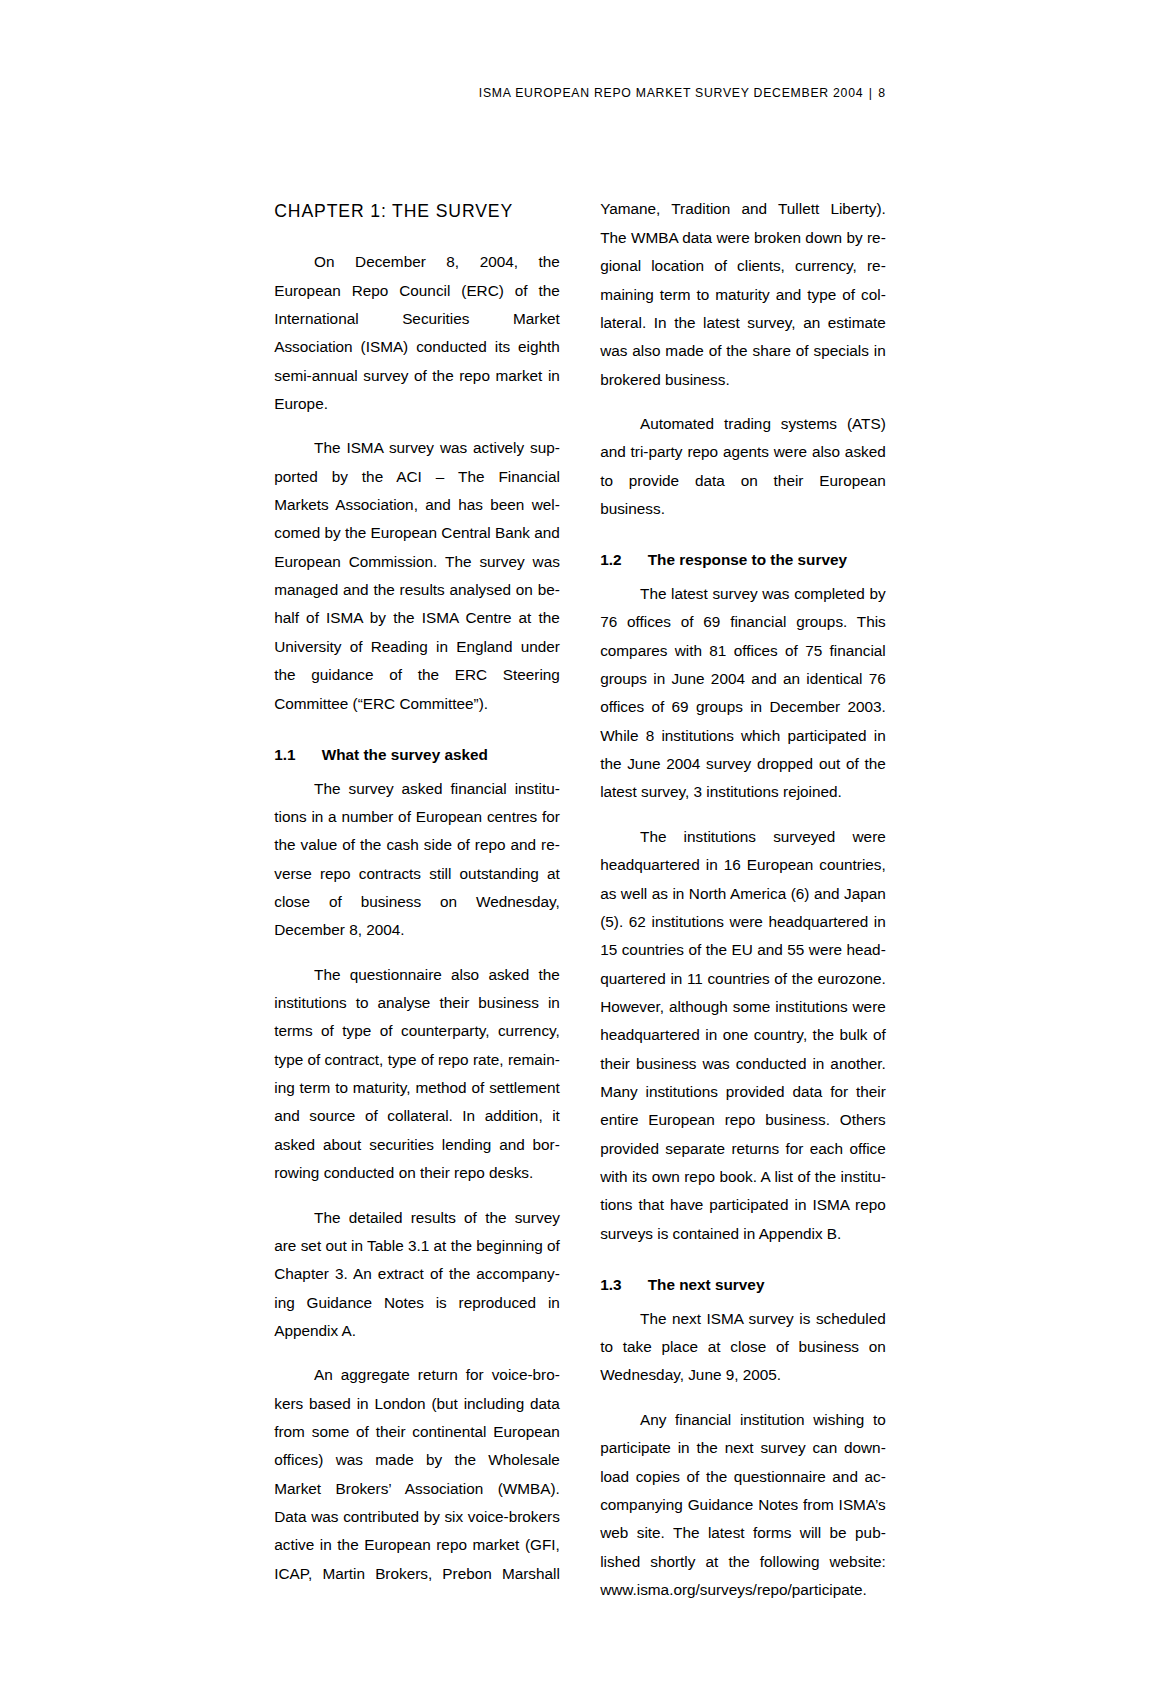ISMA EUROPEAN REPO MARKET SURVEY DECEMBER 2004|8
CHAPTER 1: THE SURVEY
On December 8, 2004, the European Repo Council (ERC) of the International Securities Market Association (ISMA) conducted its eighth semi-annual survey of the repo market in Europe.
The ISMA survey was actively supported by the ACI – The Financial Markets Association, and has been welcomed by the European Central Bank and European Commission. The survey was managed and the results analysed on behalf of ISMA by the ISMA Centre at the University of Reading in England under the guidance of the ERC Steering Committee (“ERC Committee”).
1.1 What the survey asked
The survey asked financial institutions in a number of European centres for the value of the cash side of repo and reverse repo contracts still outstanding at close of business on Wednesday, December 8, 2004.
The questionnaire also asked the institutions to analyse their business in terms of type of counterparty, currency, type of contract, type of repo rate, remaining term to maturity, method of settlement and source of collateral. In addition, it asked about securities lending and borrowing conducted on their repo desks.
The detailed results of the survey are set out in Table 3.1 at the beginning of Chapter 3. An extract of the accompanying Guidance Notes is reproduced in Appendix A.
An aggregate return for voice-brokers based in London (but including data from some of their continental European offices) was made by the Wholesale Market Brokers’ Association (WMBA). Data was contributed by six voice-brokers active in the European repo market (GFI, ICAP, Martin Brokers, Prebon Marshall Yamane, Tradition and Tullett Liberty). The WMBA data were broken down by regional location of clients, currency, remaining term to maturity and type of collateral. In the latest survey, an estimate was also made of the share of specials in brokered business.
Automated trading systems (ATS) and tri-party repo agents were also asked to provide data on their European business.
1.2 The response to the survey
The latest survey was completed by 76 offices of 69 financial groups. This compares with 81 offices of 75 financial groups in June 2004 and an identical 76 offices of 69 groups in December 2003. While 8 institutions which participated in the June 2004 survey dropped out of the latest survey, 3 institutions rejoined.
The institutions surveyed were headquartered in 16 European countries, as well as in North America (6) and Japan (5). 62 institutions were headquartered in 15 countries of the EU and 55 were headquartered in 11 countries of the eurozone. However, although some institutions were headquartered in one country, the bulk of their business was conducted in another. Many institutions provided data for their entire European repo business. Others provided separate returns for each office with its own repo book. A list of the institutions that have participated in ISMA repo surveys is contained in Appendix B.
1.3 The next survey
The next ISMA survey is scheduled to take place at close of business on Wednesday, June 9, 2005.
Any financial institution wishing to participate in the next survey can download copies of the questionnaire and accompanying Guidance Notes from ISMA’s web site. The latest forms will be published shortly at the following website: www.isma.org/surveys/repo/participate.